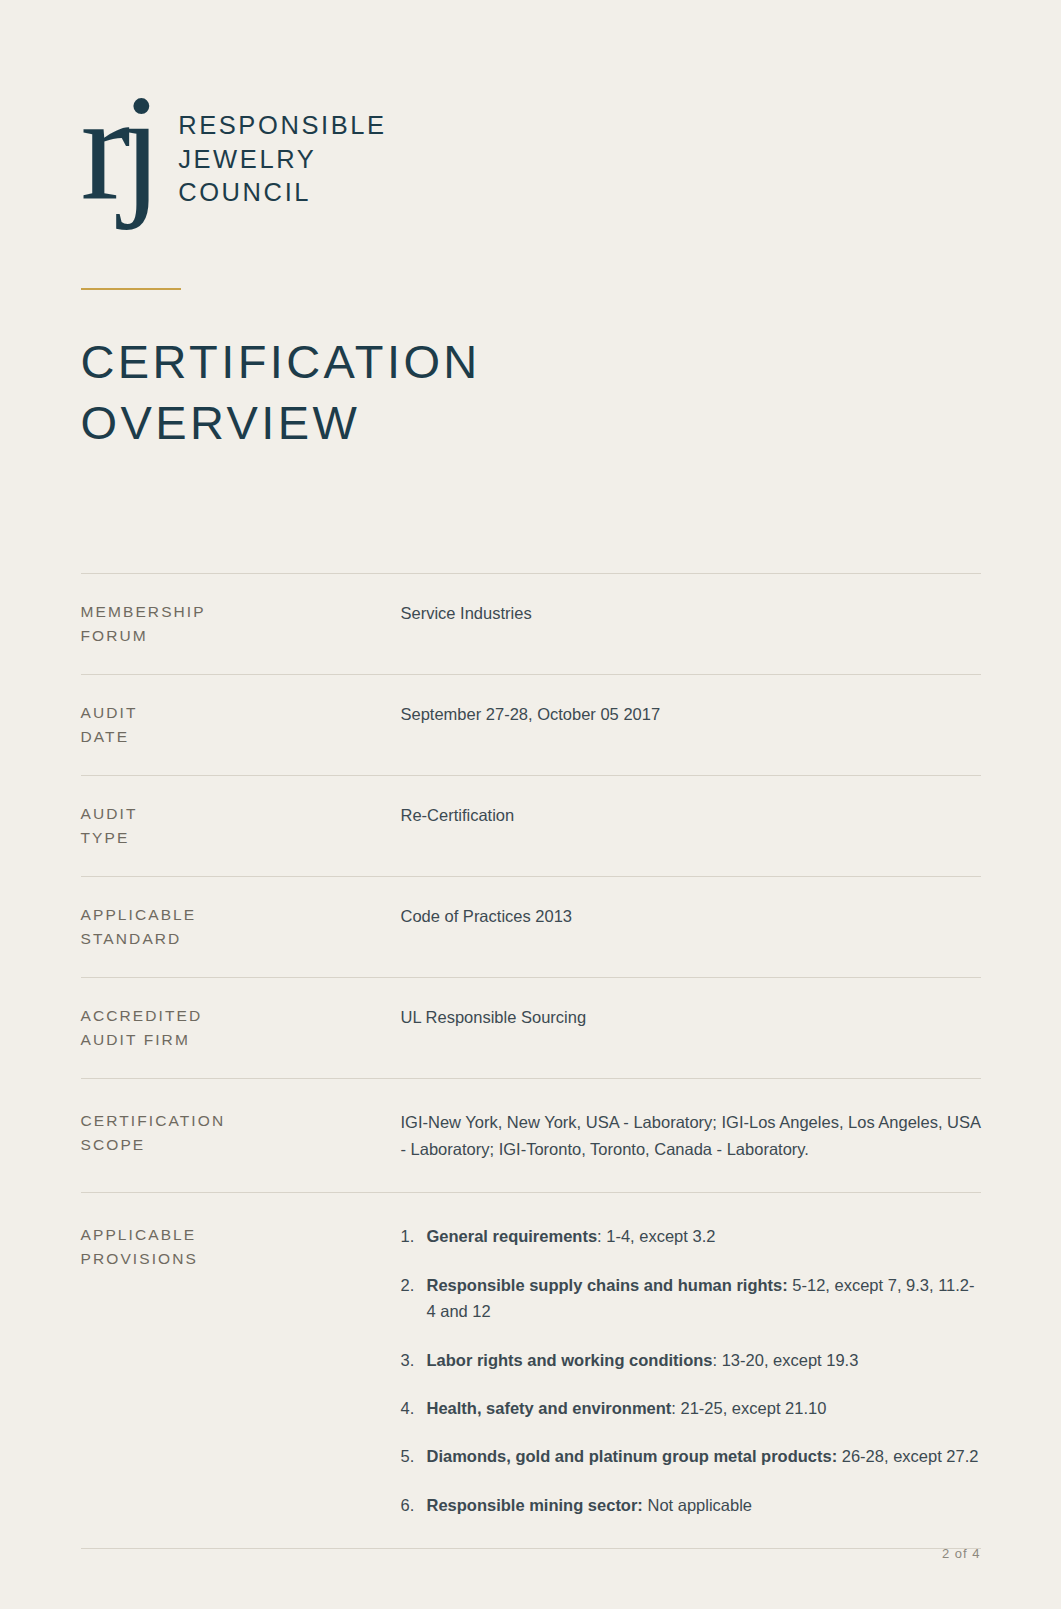rj
Responsible
Jewelry
Council
Certification
Overview
| Membership Forum | Service Industries |
| Audit Date | September 27-28, October 05 2017 |
| Audit Type | Re-Certification |
| Applicable Standard | Code of Practices 2013 |
| Accredited Audit Firm | UL Responsible Sourcing |
| Certification Scope | IGI-New York, New York, USA - Laboratory; IGI-Los Angeles, Los Angeles, USA - Laboratory; IGI-Toronto, Toronto, Canada - Laboratory. |
| Applicable Provisions | General requirements : 1-4, except 3.2 Responsible supply chains and human rights: 5-12, except 7, 9.3, 11.2-4 and 12 Labor rights and working conditions : 13-20, except 19.3 Health, safety and environment : 21-25, except 21.10 Diamonds, gold and platinum group metal products: 26-28, except 27.2 Responsible mining sector: Not applicable |
2 of 4